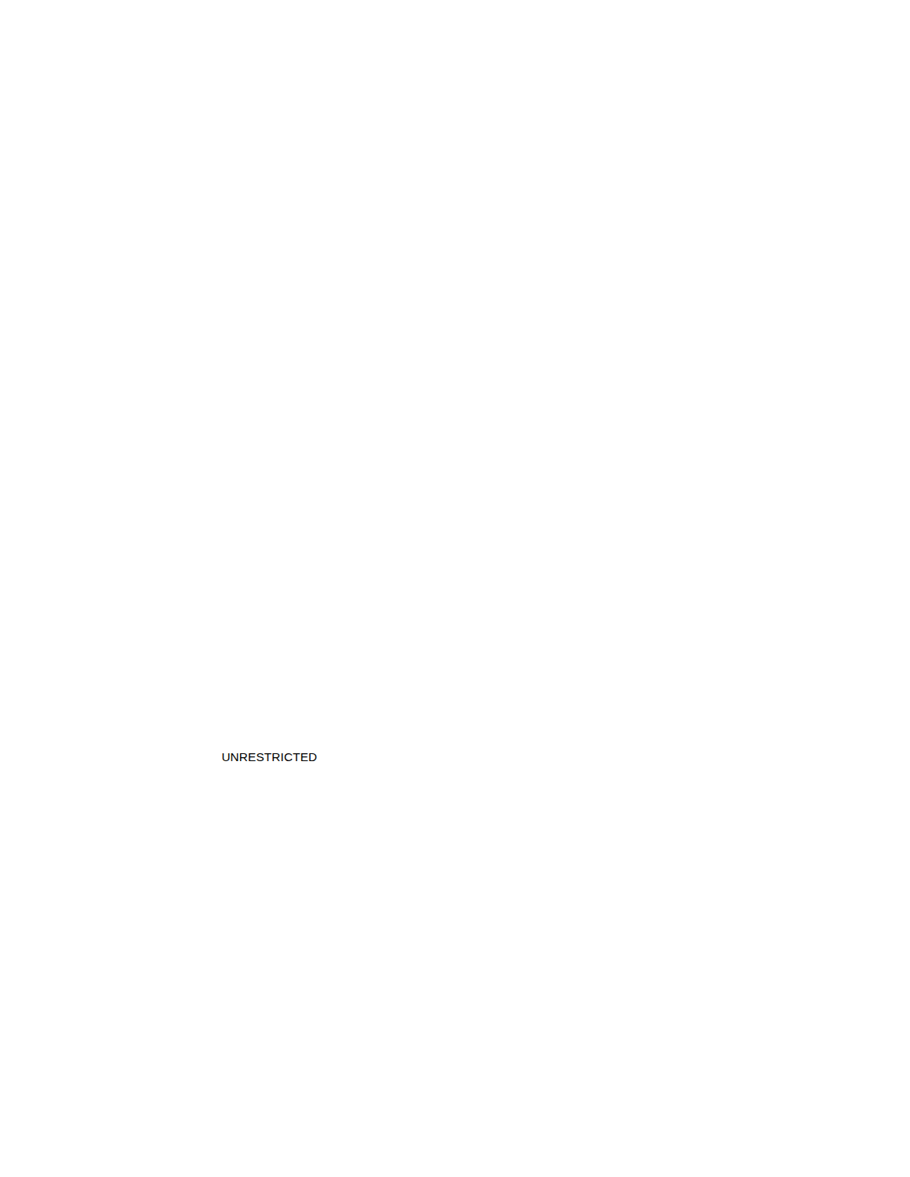UNRESTRICTED